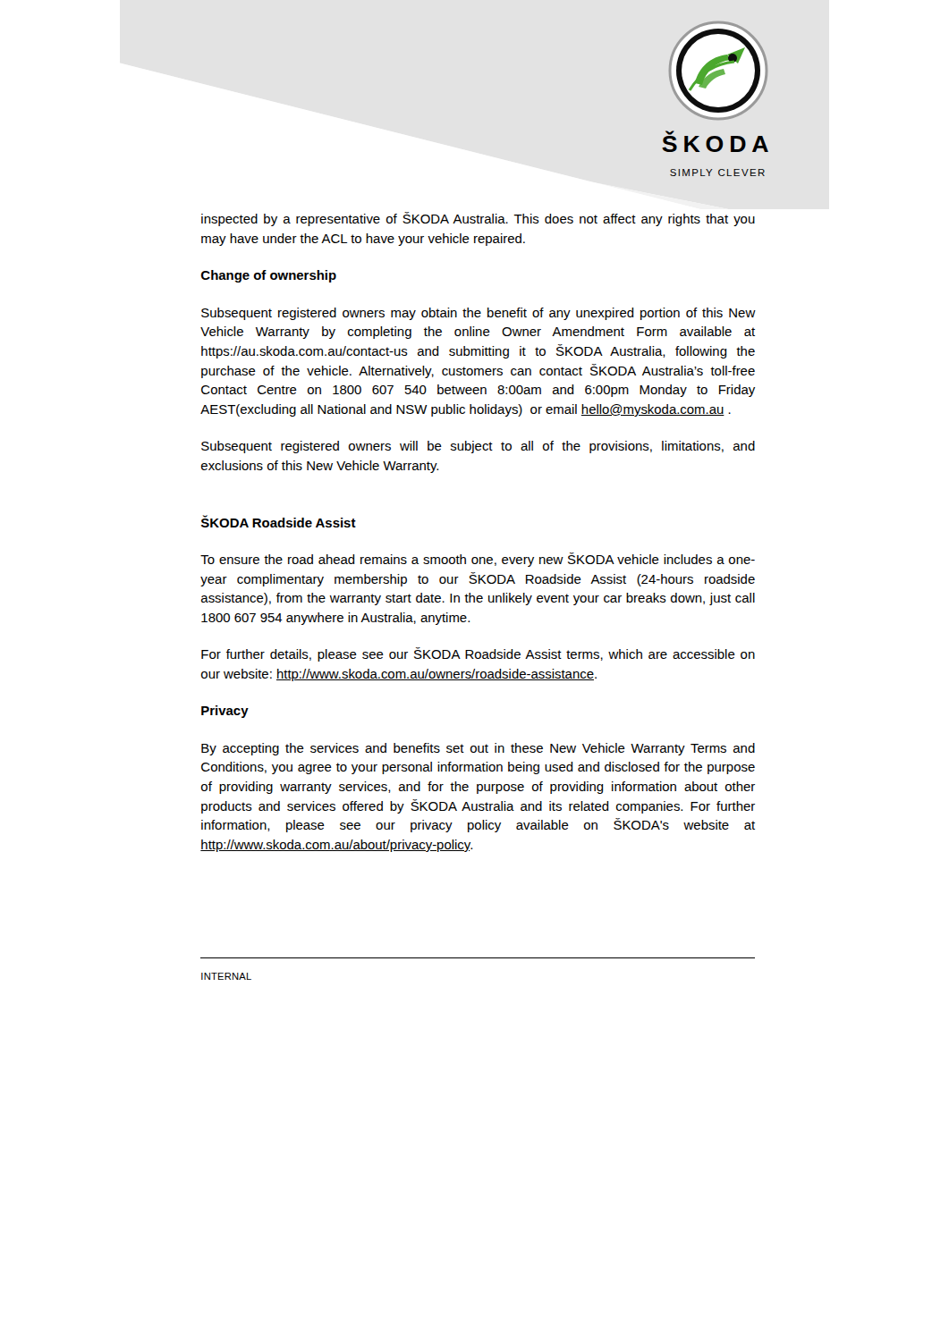ŠKODA
SIMPLY CLEVER
inspected by a representative of ŠKODA Australia. This does not affect any rights that you may have under the ACL to have your vehicle repaired.
Change of ownership
Subsequent registered owners may obtain the benefit of any unexpired portion of this New Vehicle Warranty by completing the online Owner Amendment Form available at https://au.skoda.com.au/contact-us and submitting it to ŠKODA Australia, following the purchase of the vehicle. Alternatively, customers can contact ŠKODA Australia’s toll-free Contact Centre on 1800 607 540 between 8:00am and 6:00pm Monday to Friday AEST(excluding all National and NSW public holidays) or email hello@myskoda.com.au .
Subsequent registered owners will be subject to all of the provisions, limitations, and exclusions of this New Vehicle Warranty.
ŠKODA Roadside Assist
To ensure the road ahead remains a smooth one, every new ŠKODA vehicle includes a one-year complimentary membership to our ŠKODA Roadside Assist (24-hours roadside assistance), from the warranty start date. In the unlikely event your car breaks down, just call 1800 607 954 anywhere in Australia, anytime.
For further details, please see our ŠKODA Roadside Assist terms, which are accessible on our website: http://www.skoda.com.au/owners/roadside-assistance.
Privacy
By accepting the services and benefits set out in these New Vehicle Warranty Terms and Conditions, you agree to your personal information being used and disclosed for the purpose of providing warranty services, and for the purpose of providing information about other products and services offered by ŠKODA Australia and its related companies. For further information, please see our privacy policy available on ŠKODA's website at http://www.skoda.com.au/about/privacy-policy.
INTERNAL